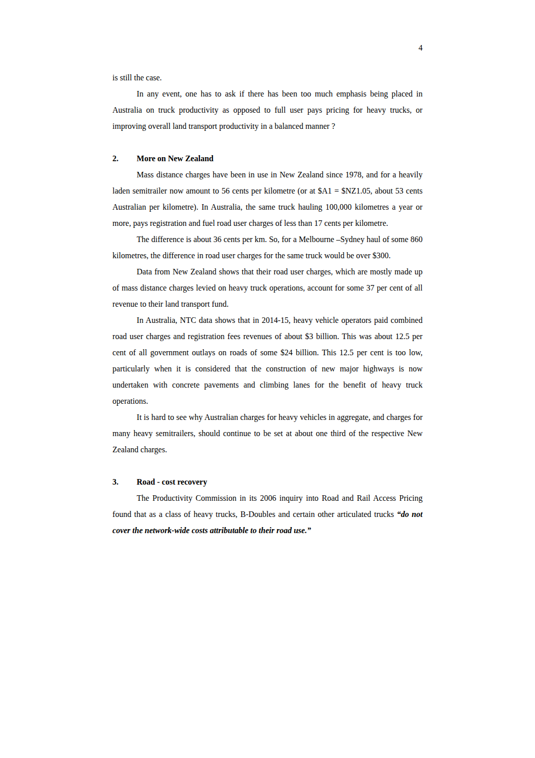4
is still the case.
In any event, one has to ask if there has been too much emphasis being placed in Australia on truck productivity as opposed to full user pays pricing for heavy trucks, or improving overall land transport productivity in a balanced manner ?
2. More on New Zealand
Mass distance charges have been in use in New Zealand since 1978, and for a heavily laden semitrailer now amount to 56 cents per kilometre (or at $A1 = $NZ1.05, about 53 cents Australian per kilometre). In Australia, the same truck hauling 100,000 kilometres a year or more, pays registration and fuel road user charges of less than 17 cents per kilometre.
The difference is about 36 cents per km. So, for a Melbourne –Sydney haul of some 860 kilometres, the difference in road user charges for the same truck would be over $300.
Data from New Zealand shows that their road user charges, which are mostly made up of mass distance charges levied on heavy truck operations, account for some 37 per cent of all revenue to their land transport fund.
In Australia, NTC data shows that in 2014-15, heavy vehicle operators paid combined road user charges and registration fees revenues of about $3 billion. This was about 12.5 per cent of all government outlays on roads of some $24 billion. This 12.5 per cent is too low, particularly when it is considered that the construction of new major highways is now undertaken with concrete pavements and climbing lanes for the benefit of heavy truck operations.
It is hard to see why Australian charges for heavy vehicles in aggregate, and charges for many heavy semitrailers, should continue to be set at about one third of the respective New Zealand charges.
3. Road - cost recovery
The Productivity Commission in its 2006 inquiry into Road and Rail Access Pricing found that as a class of heavy trucks, B-Doubles and certain other articulated trucks “do not cover the network-wide costs attributable to their road use.”